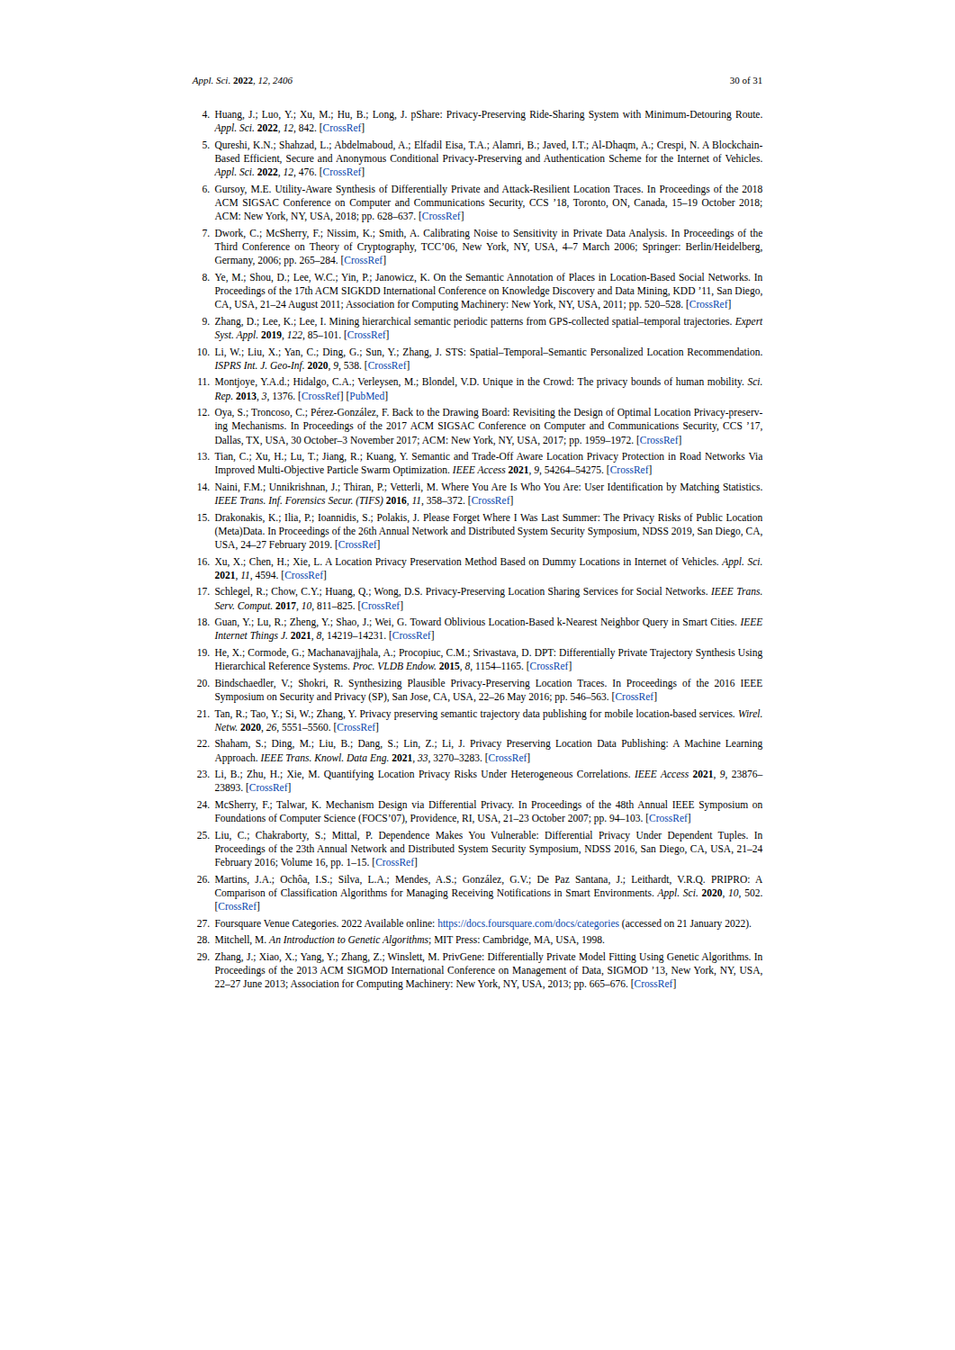Appl. Sci. 2022, 12, 2406
30 of 31
Huang, J.; Luo, Y.; Xu, M.; Hu, B.; Long, J. pShare: Privacy-Preserving Ride-Sharing System with Minimum-Detouring Route. Appl. Sci. 2022, 12, 842. [CrossRef]
Qureshi, K.N.; Shahzad, L.; Abdelmaboud, A.; Elfadil Eisa, T.A.; Alamri, B.; Javed, I.T.; Al-Dhaqm, A.; Crespi, N. A Blockchain-Based Efficient, Secure and Anonymous Conditional Privacy-Preserving and Authentication Scheme for the Internet of Vehicles. Appl. Sci. 2022, 12, 476. [CrossRef]
Gursoy, M.E. Utility-Aware Synthesis of Differentially Private and Attack-Resilient Location Traces. In Proceedings of the 2018 ACM SIGSAC Conference on Computer and Communications Security, CCS ’18, Toronto, ON, Canada, 15–19 October 2018; ACM: New York, NY, USA, 2018; pp. 628–637. [CrossRef]
Dwork, C.; McSherry, F.; Nissim, K.; Smith, A. Calibrating Noise to Sensitivity in Private Data Analysis. In Proceedings of the Third Conference on Theory of Cryptography, TCC’06, New York, NY, USA, 4–7 March 2006; Springer: Berlin/Heidelberg, Germany, 2006; pp. 265–284. [CrossRef]
Ye, M.; Shou, D.; Lee, W.C.; Yin, P.; Janowicz, K. On the Semantic Annotation of Places in Location-Based Social Networks. In Proceedings of the 17th ACM SIGKDD International Conference on Knowledge Discovery and Data Mining, KDD ’11, San Diego, CA, USA, 21–24 August 2011; Association for Computing Machinery: New York, NY, USA, 2011; pp. 520–528. [CrossRef]
Zhang, D.; Lee, K.; Lee, I. Mining hierarchical semantic periodic patterns from GPS-collected spatial–temporal trajectories. Expert Syst. Appl. 2019, 122, 85–101. [CrossRef]
Li, W.; Liu, X.; Yan, C.; Ding, G.; Sun, Y.; Zhang, J. STS: Spatial–Temporal–Semantic Personalized Location Recommendation. ISPRS Int. J. Geo-Inf. 2020, 9, 538. [CrossRef]
Montjoye, Y.A.d.; Hidalgo, C.A.; Verleysen, M.; Blondel, V.D. Unique in the Crowd: The privacy bounds of human mobility. Sci. Rep. 2013, 3, 1376. [CrossRef] [PubMed]
Oya, S.; Troncoso, C.; Pérez-González, F. Back to the Drawing Board: Revisiting the Design of Optimal Location Privacy-preserving Mechanisms. In Proceedings of the 2017 ACM SIGSAC Conference on Computer and Communications Security, CCS ’17, Dallas, TX, USA, 30 October–3 November 2017; ACM: New York, NY, USA, 2017; pp. 1959–1972. [CrossRef]
Tian, C.; Xu, H.; Lu, T.; Jiang, R.; Kuang, Y. Semantic and Trade-Off Aware Location Privacy Protection in Road Networks Via Improved Multi-Objective Particle Swarm Optimization. IEEE Access 2021, 9, 54264–54275. [CrossRef]
Naini, F.M.; Unnikrishnan, J.; Thiran, P.; Vetterli, M. Where You Are Is Who You Are: User Identification by Matching Statistics. IEEE Trans. Inf. Forensics Secur. (TIFS) 2016, 11, 358–372. [CrossRef]
Drakonakis, K.; Ilia, P.; Ioannidis, S.; Polakis, J. Please Forget Where I Was Last Summer: The Privacy Risks of Public Location (Meta)Data. In Proceedings of the 26th Annual Network and Distributed System Security Symposium, NDSS 2019, San Diego, CA, USA, 24–27 February 2019. [CrossRef]
Xu, X.; Chen, H.; Xie, L. A Location Privacy Preservation Method Based on Dummy Locations in Internet of Vehicles. Appl. Sci. 2021, 11, 4594. [CrossRef]
Schlegel, R.; Chow, C.Y.; Huang, Q.; Wong, D.S. Privacy-Preserving Location Sharing Services for Social Networks. IEEE Trans. Serv. Comput. 2017, 10, 811–825. [CrossRef]
Guan, Y.; Lu, R.; Zheng, Y.; Shao, J.; Wei, G. Toward Oblivious Location-Based k-Nearest Neighbor Query in Smart Cities. IEEE Internet Things J. 2021, 8, 14219–14231. [CrossRef]
He, X.; Cormode, G.; Machanavajjhala, A.; Procopiuc, C.M.; Srivastava, D. DPT: Differentially Private Trajectory Synthesis Using Hierarchical Reference Systems. Proc. VLDB Endow. 2015, 8, 1154–1165. [CrossRef]
Bindschaedler, V.; Shokri, R. Synthesizing Plausible Privacy-Preserving Location Traces. In Proceedings of the 2016 IEEE Symposium on Security and Privacy (SP), San Jose, CA, USA, 22–26 May 2016; pp. 546–563. [CrossRef]
Tan, R.; Tao, Y.; Si, W.; Zhang, Y. Privacy preserving semantic trajectory data publishing for mobile location-based services. Wirel. Netw. 2020, 26, 5551–5560. [CrossRef]
Shaham, S.; Ding, M.; Liu, B.; Dang, S.; Lin, Z.; Li, J. Privacy Preserving Location Data Publishing: A Machine Learning Approach. IEEE Trans. Knowl. Data Eng. 2021, 33, 3270–3283. [CrossRef]
Li, B.; Zhu, H.; Xie, M. Quantifying Location Privacy Risks Under Heterogeneous Correlations. IEEE Access 2021, 9, 23876–23893. [CrossRef]
McSherry, F.; Talwar, K. Mechanism Design via Differential Privacy. In Proceedings of the 48th Annual IEEE Symposium on Foundations of Computer Science (FOCS’07), Providence, RI, USA, 21–23 October 2007; pp. 94–103. [CrossRef]
Liu, C.; Chakraborty, S.; Mittal, P. Dependence Makes You Vulnerable: Differential Privacy Under Dependent Tuples. In Proceedings of the 23th Annual Network and Distributed System Security Symposium, NDSS 2016, San Diego, CA, USA, 21–24 February 2016; Volume 16, pp. 1–15. [CrossRef]
Martins, J.A.; Ochôa, I.S.; Silva, L.A.; Mendes, A.S.; González, G.V.; De Paz Santana, J.; Leithardt, V.R.Q. PRIPRO: A Comparison of Classification Algorithms for Managing Receiving Notifications in Smart Environments. Appl. Sci. 2020, 10, 502. [CrossRef]
Foursquare Venue Categories. 2022 Available online: https://docs.foursquare.com/docs/categories (accessed on 21 January 2022).
Mitchell, M. An Introduction to Genetic Algorithms; MIT Press: Cambridge, MA, USA, 1998.
Zhang, J.; Xiao, X.; Yang, Y.; Zhang, Z.; Winslett, M. PrivGene: Differentially Private Model Fitting Using Genetic Algorithms. In Proceedings of the 2013 ACM SIGMOD International Conference on Management of Data, SIGMOD ’13, New York, NY, USA, 22–27 June 2013; Association for Computing Machinery: New York, NY, USA, 2013; pp. 665–676. [CrossRef]